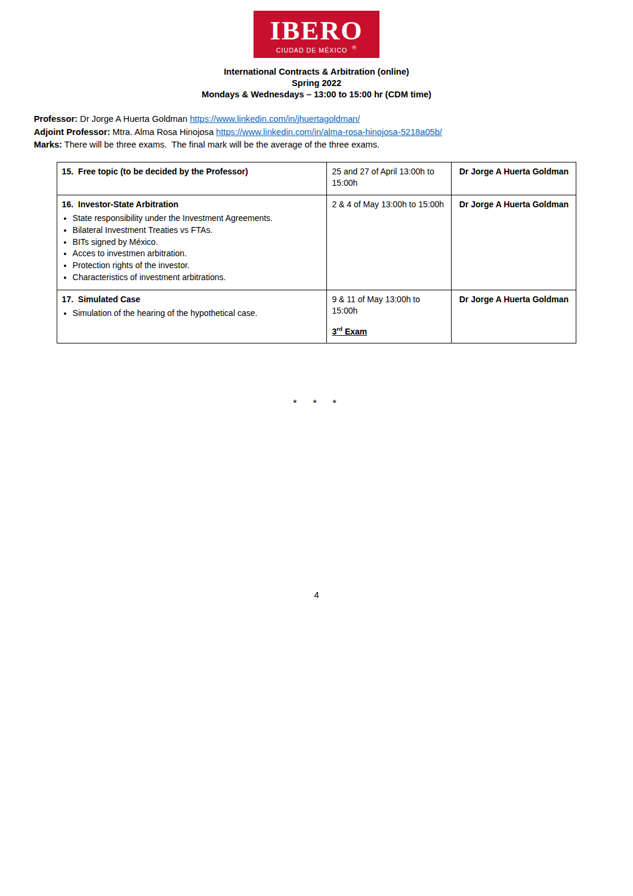IBERO CIUDAD DE MÉXICO ®
International Contracts & Arbitration (online)
Spring 2022
Mondays & Wednesdays – 13:00 to 15:00 hr (CDM time)
Professor: Dr Jorge A Huerta Goldman https://www.linkedin.com/in/jhuertagoldman/
Adjoint Professor: Mtra. Alma Rosa Hinojosa https://www.linkedin.com/in/alma-rosa-hinojosa-5218a05b/
Marks: There will be three exams. The final mark will be the average of the three exams.
| 15. Free topic (to be decided by the Professor) | 25 and 27 of April 13:00h to 15:00h | Dr Jorge A Huerta Goldman |
| 16. Investor-State Arbitration State responsibility under the Investment Agreements. Bilateral Investment Treaties vs FTAs. BITs signed by México. Acces to investmen arbitration. Protection rights of the investor. Characteristics of investment arbitrations. | 2 & 4 of May 13:00h to 15:00h | Dr Jorge A Huerta Goldman |
| 17. Simulated Case Simulation of the hearing of the hypothetical case. | 9 & 11 of May 13:00h to 15:00h 3 rd Exam | Dr Jorge A Huerta Goldman |
* * *
4